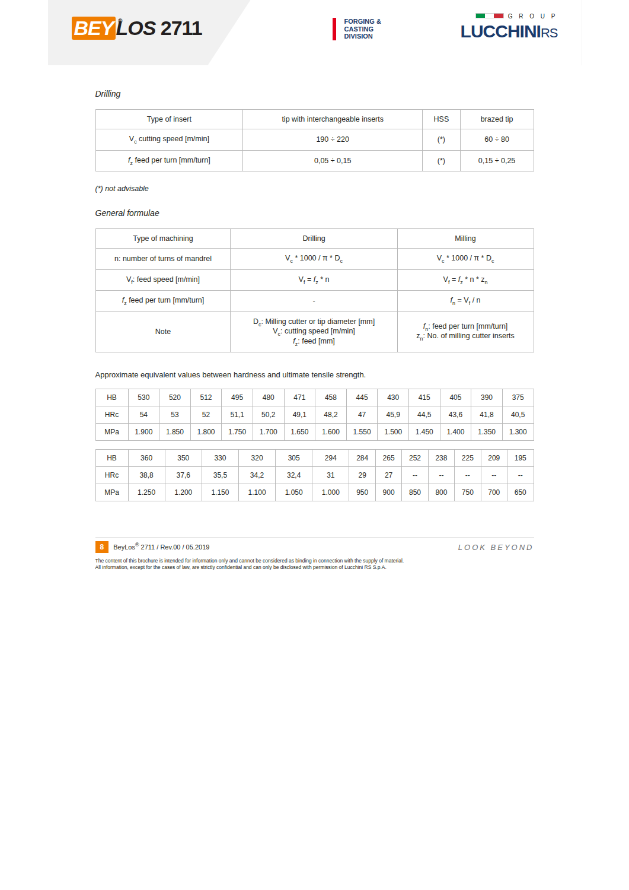BEY®LOS 2711
FORGING &
CASTING
DIVISION
G R O U P
LUCCHINIRS
Drilling
| Type of insert | tip with interchangeable inserts | HSS | brazed tip |
| --- | --- | --- | --- |
| V c cutting speed [m/min] | 190 ÷ 220 | (*) | 60 ÷ 80 |
| f z feed per turn [mm/turn] | 0,05 ÷ 0,15 | (*) | 0,15 ÷ 0,25 |
(*) not advisable
General formulae
| Type of machining | Drilling | Milling |
| --- | --- | --- |
| n: number of turns of mandrel | V c * 1000 / π * D c | V c * 1000 / π * D c |
| V f : feed speed [m/min] | V f = f z * n | V f = f z * n * z n |
| f z feed per turn [mm/turn] | - | f n = V f / n |
| Note | D c : Milling cutter or tip diameter [mm] V c : cutting speed [m/min] f z : feed [mm] | f n : feed per turn [mm/turn] z n : No. of milling cutter inserts |
Approximate equivalent values between hardness and ultimate tensile strength.
| HB | 530 | 520 | 512 | 495 | 480 | 471 | 458 | 445 | 430 | 415 | 405 | 390 | 375 |
| HRc | 54 | 53 | 52 | 51,1 | 50,2 | 49,1 | 48,2 | 47 | 45,9 | 44,5 | 43,6 | 41,8 | 40,5 |
| MPa | 1.900 | 1.850 | 1.800 | 1.750 | 1.700 | 1.650 | 1.600 | 1.550 | 1.500 | 1.450 | 1.400 | 1.350 | 1.300 |
| HB | 360 | 350 | 330 | 320 | 305 | 294 | 284 | 265 | 252 | 238 | 225 | 209 | 195 |
| HRc | 38,8 | 37,6 | 35,5 | 34,2 | 32,4 | 31 | 29 | 27 | -- | -- | -- | -- | -- |
| MPa | 1.250 | 1.200 | 1.150 | 1.100 | 1.050 | 1.000 | 950 | 900 | 850 | 800 | 750 | 700 | 650 |
8 BeyLos® 2711 / Rev.00 / 05.2019
LOOK BEYOND
The content of this brochure is intended for information only and cannot be considered as binding in connection with the supply of material.
All information, except for the cases of law, are strictly confidential and can only be disclosed with permission of Lucchini RS S.p.A.